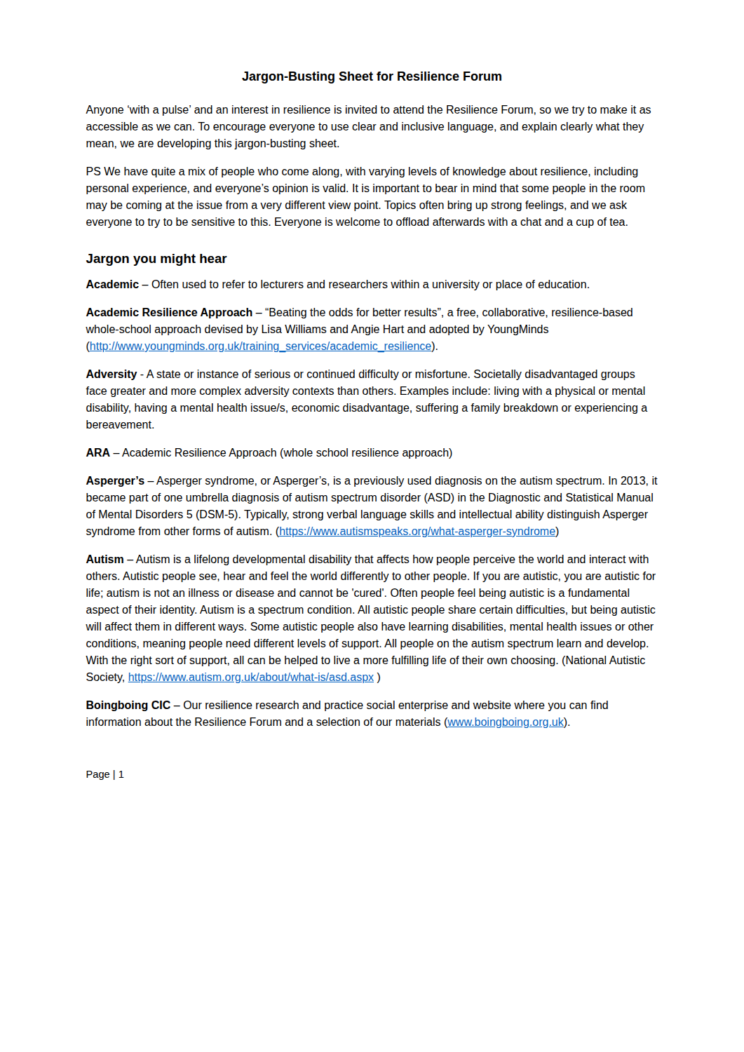Jargon-Busting Sheet for Resilience Forum
Anyone ‘with a pulse’ and an interest in resilience is invited to attend the Resilience Forum, so we try to make it as accessible as we can. To encourage everyone to use clear and inclusive language, and explain clearly what they mean, we are developing this jargon-busting sheet.
PS We have quite a mix of people who come along, with varying levels of knowledge about resilience, including personal experience, and everyone’s opinion is valid. It is important to bear in mind that some people in the room may be coming at the issue from a very different view point. Topics often bring up strong feelings, and we ask everyone to try to be sensitive to this. Everyone is welcome to offload afterwards with a chat and a cup of tea.
Jargon you might hear
Academic – Often used to refer to lecturers and researchers within a university or place of education.
Academic Resilience Approach – “Beating the odds for better results”, a free, collaborative, resilience-based whole-school approach devised by Lisa Williams and Angie Hart and adopted by YoungMinds (http://www.youngminds.org.uk/training_services/academic_resilience).
Adversity - A state or instance of serious or continued difficulty or misfortune. Societally disadvantaged groups face greater and more complex adversity contexts than others. Examples include: living with a physical or mental disability, having a mental health issue/s, economic disadvantage, suffering a family breakdown or experiencing a bereavement.
ARA – Academic Resilience Approach (whole school resilience approach)
Asperger’s – Asperger syndrome, or Asperger’s, is a previously used diagnosis on the autism spectrum. In 2013, it became part of one umbrella diagnosis of autism spectrum disorder (ASD) in the Diagnostic and Statistical Manual of Mental Disorders 5 (DSM-5). Typically, strong verbal language skills and intellectual ability distinguish Asperger syndrome from other forms of autism. (https://www.autismspeaks.org/what-asperger-syndrome)
Autism – Autism is a lifelong developmental disability that affects how people perceive the world and interact with others. Autistic people see, hear and feel the world differently to other people. If you are autistic, you are autistic for life; autism is not an illness or disease and cannot be 'cured'. Often people feel being autistic is a fundamental aspect of their identity. Autism is a spectrum condition. All autistic people share certain difficulties, but being autistic will affect them in different ways. Some autistic people also have learning disabilities, mental health issues or other conditions, meaning people need different levels of support. All people on the autism spectrum learn and develop. With the right sort of support, all can be helped to live a more fulfilling life of their own choosing. (National Autistic Society, https://www.autism.org.uk/about/what-is/asd.aspx )
Boingboing CIC – Our resilience research and practice social enterprise and website where you can find information about the Resilience Forum and a selection of our materials (www.boingboing.org.uk).
Page | 1